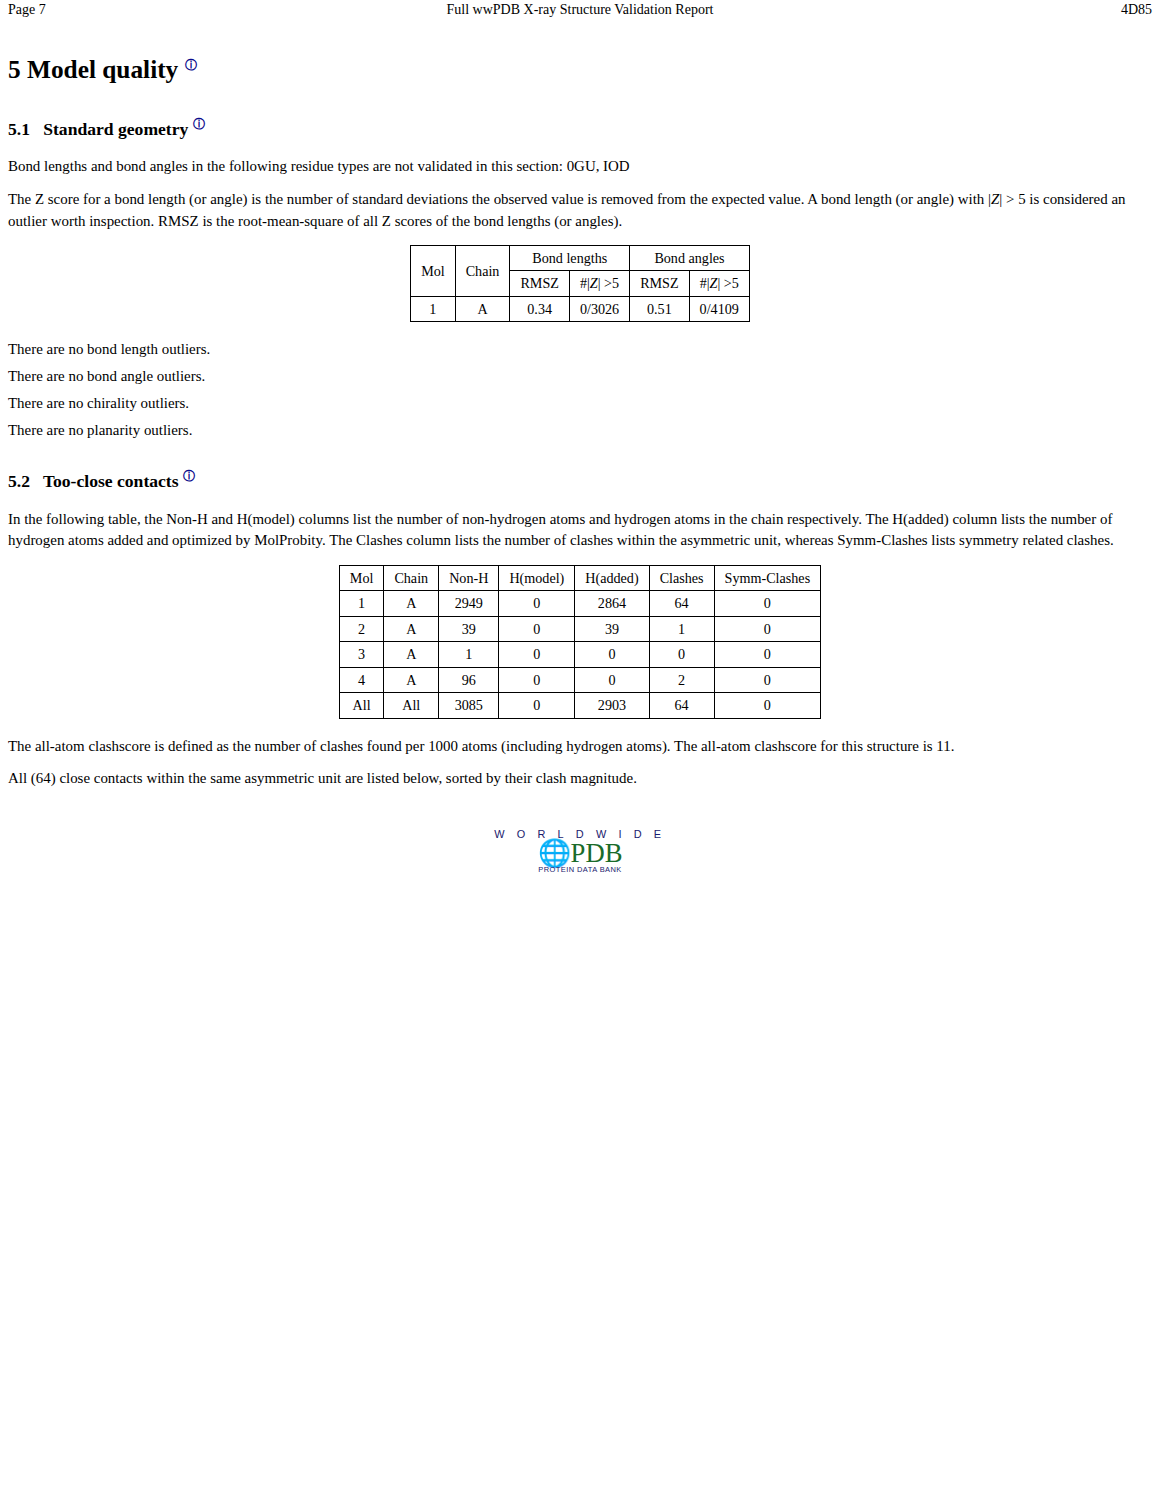Page 7
Full wwPDB X-ray Structure Validation Report
4D85
5 Model quality ⓘ
5.1 Standard geometry ⓘ
Bond lengths and bond angles in the following residue types are not validated in this section: 0GU, IOD
The Z score for a bond length (or angle) is the number of standard deviations the observed value is removed from the expected value. A bond length (or angle) with |Z| > 5 is considered an outlier worth inspection. RMSZ is the root-mean-square of all Z scores of the bond lengths (or angles).
| Mol | Chain | Bond lengths | Bond angles |
| --- | --- | --- | --- |
| RMSZ | #/ Z / >5 | RMSZ | #/ Z / >5 |
| 1 | A | 0.34 | 0/3026 | 0.51 | 0/4109 |
There are no bond length outliers.
There are no bond angle outliers.
There are no chirality outliers.
There are no planarity outliers.
5.2 Too-close contacts ⓘ
In the following table, the Non-H and H(model) columns list the number of non-hydrogen atoms and hydrogen atoms in the chain respectively. The H(added) column lists the number of hydrogen atoms added and optimized by MolProbity. The Clashes column lists the number of clashes within the asymmetric unit, whereas Symm-Clashes lists symmetry related clashes.
| Mol | Chain | Non-H | H(model) | H(added) | Clashes | Symm-Clashes |
| --- | --- | --- | --- | --- | --- | --- |
| 1 | A | 2949 | 0 | 2864 | 64 | 0 |
| 2 | A | 39 | 0 | 39 | 1 | 0 |
| 3 | A | 1 | 0 | 0 | 0 | 0 |
| 4 | A | 96 | 0 | 0 | 2 | 0 |
| All | All | 3085 | 0 | 2903 | 64 | 0 |
The all-atom clashscore is defined as the number of clashes found per 1000 atoms (including hydrogen atoms). The all-atom clashscore for this structure is 11.
All (64) close contacts within the same asymmetric unit are listed below, sorted by their clash magnitude.
W O R L D W I D E
🌐PDB
PROTEIN DATA BANK